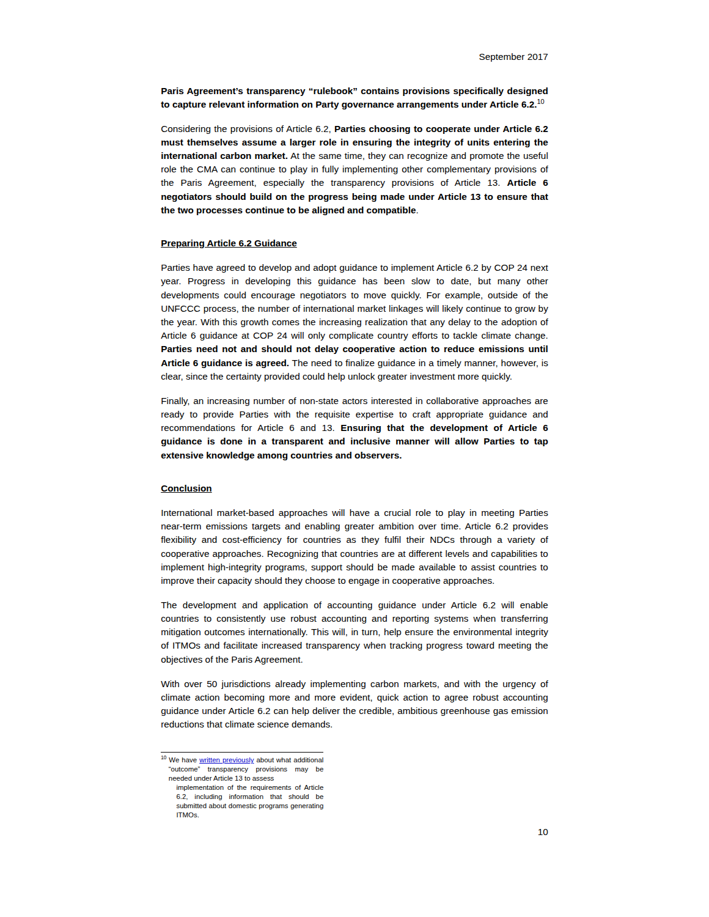September 2017
Paris Agreement’s transparency “rulebook” contains provisions specifically designed to capture relevant information on Party governance arrangements under Article 6.2.10
Considering the provisions of Article 6.2, Parties choosing to cooperate under Article 6.2 must themselves assume a larger role in ensuring the integrity of units entering the international carbon market. At the same time, they can recognize and promote the useful role the CMA can continue to play in fully implementing other complementary provisions of the Paris Agreement, especially the transparency provisions of Article 13. Article 6 negotiators should build on the progress being made under Article 13 to ensure that the two processes continue to be aligned and compatible.
Preparing Article 6.2 Guidance
Parties have agreed to develop and adopt guidance to implement Article 6.2 by COP 24 next year. Progress in developing this guidance has been slow to date, but many other developments could encourage negotiators to move quickly. For example, outside of the UNFCCC process, the number of international market linkages will likely continue to grow by the year. With this growth comes the increasing realization that any delay to the adoption of Article 6 guidance at COP 24 will only complicate country efforts to tackle climate change. Parties need not and should not delay cooperative action to reduce emissions until Article 6 guidance is agreed. The need to finalize guidance in a timely manner, however, is clear, since the certainty provided could help unlock greater investment more quickly.
Finally, an increasing number of non-state actors interested in collaborative approaches are ready to provide Parties with the requisite expertise to craft appropriate guidance and recommendations for Article 6 and 13. Ensuring that the development of Article 6 guidance is done in a transparent and inclusive manner will allow Parties to tap extensive knowledge among countries and observers.
Conclusion
International market-based approaches will have a crucial role to play in meeting Parties near-term emissions targets and enabling greater ambition over time. Article 6.2 provides flexibility and cost-efficiency for countries as they fulfil their NDCs through a variety of cooperative approaches. Recognizing that countries are at different levels and capabilities to implement high-integrity programs, support should be made available to assist countries to improve their capacity should they choose to engage in cooperative approaches.
The development and application of accounting guidance under Article 6.2 will enable countries to consistently use robust accounting and reporting systems when transferring mitigation outcomes internationally. This will, in turn, help ensure the environmental integrity of ITMOs and facilitate increased transparency when tracking progress toward meeting the objectives of the Paris Agreement.
With over 50 jurisdictions already implementing carbon markets, and with the urgency of climate action becoming more and more evident, quick action to agree robust accounting guidance under Article 6.2 can help deliver the credible, ambitious greenhouse gas emission reductions that climate science demands.
10 We have written previously about what additional “outcome” transparency provisions may be needed under Article 13 to assess implementation of the requirements of Article 6.2, including information that should be submitted about domestic programs generating ITMOs.
10